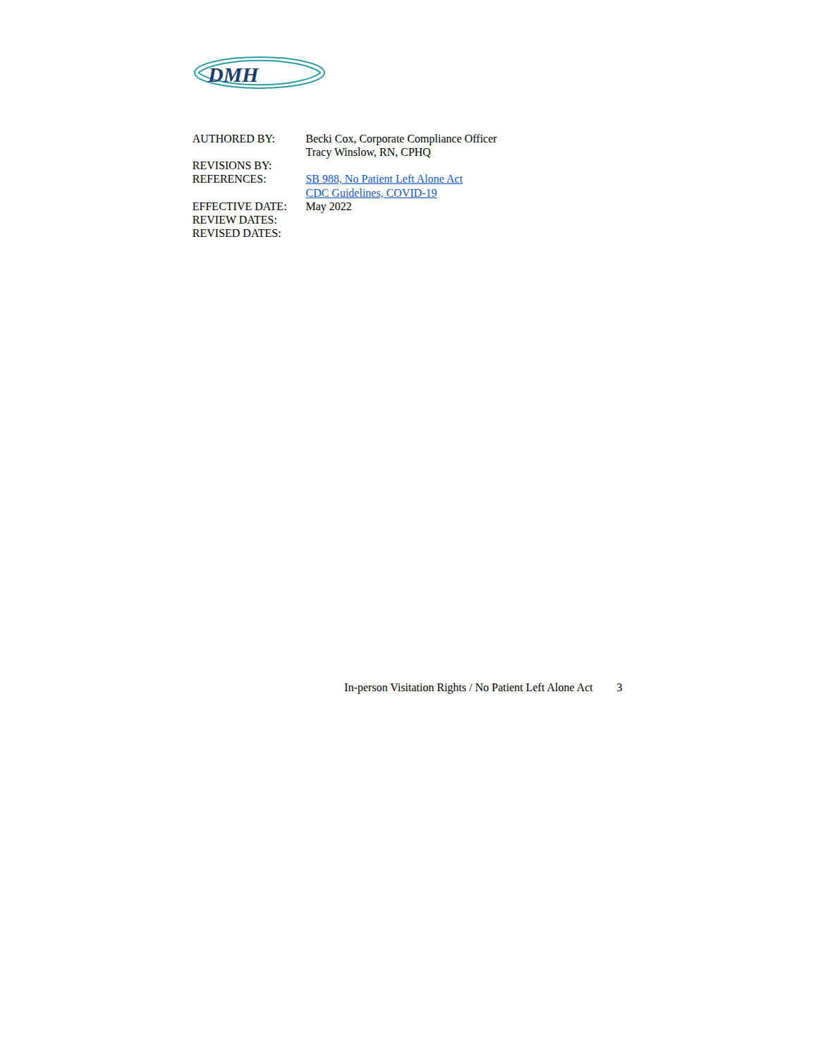DMH
| AUTHORED BY: | Becki Cox, Corporate Compliance Officer |
| | Tracy Winslow, RN, CPHQ |
| REVISIONS BY: | |
| REFERENCES: | SB 988, No Patient Left Alone Act |
| | CDC Guidelines, COVID-19 |
| EFFECTIVE DATE: | May 2022 |
| REVIEW DATES: | |
| REVISED DATES: | |
In-person Visitation Rights / No Patient Left Alone Act3